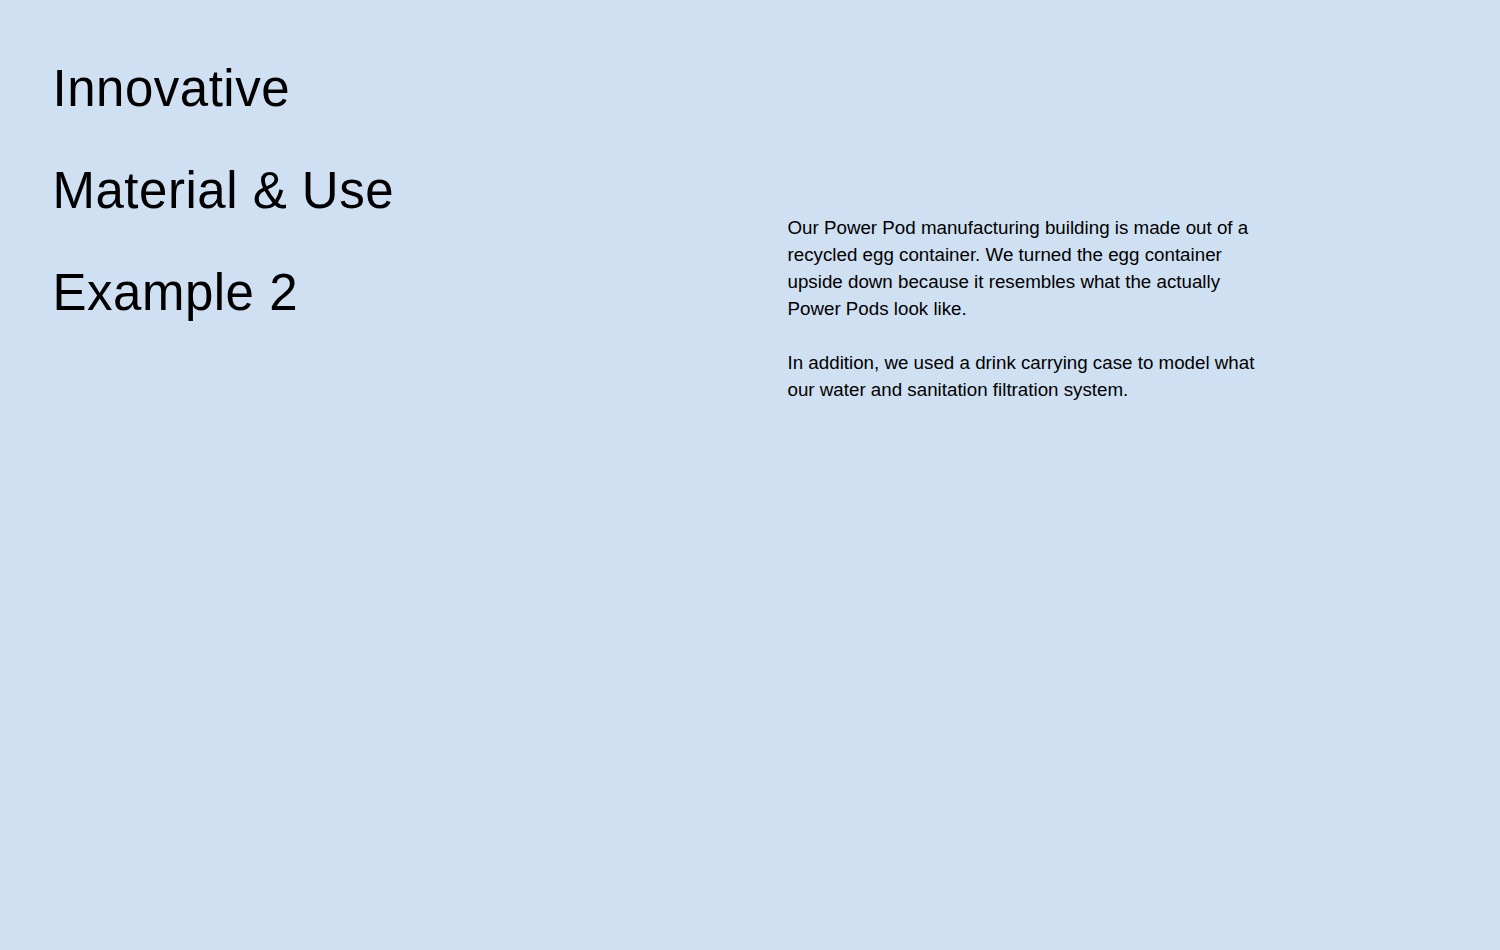Innovative Material & Use Example 2
Our Power Pod manufacturing building is made out of a recycled egg container. We turned the egg container upside down because it resembles what the actually Power Pods look like.
In addition, we used a drink carrying case to model what our water and sanitation filtration system.